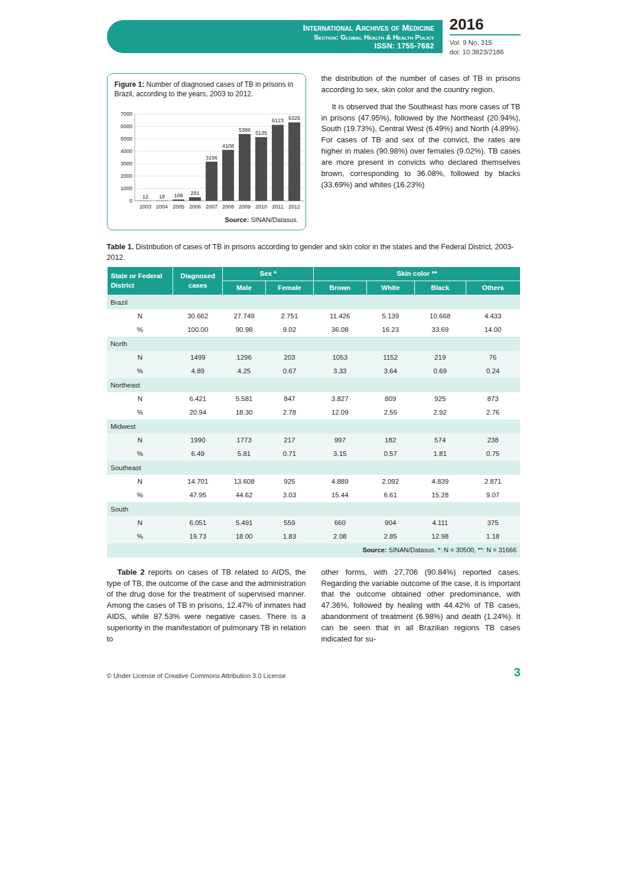International Archives of Medicine
Section: Global Health & Health Policy
ISSN: 1755-7682
2016
Vol. 9 No. 315
doi: 10.3823/2186
Figure 1: Number of diagnosed cases of TB in prisons in Brazil, according to the years, 2003 to 2012.
7000 6000 5000 4000 3000 2000 1000 0 12 18 108 291 3156 4108 5386 5135 6123 6325 2003 2004 2005 2006 2007 2008 2009 2010 2011 2012
Source: SINAN/Datasus.
the distribution of the number of cases of TB in prisons according to sex, skin color and the country region.
It is observed that the Southeast has more cases of TB in prisons (47.95%), followed by the Northeast (20.94%), South (19.73%), Central West (6.49%) and North (4.89%). For cases of TB and sex of the convict, the rates are higher in males (90.98%) over females (9.02%). TB cases are more present in convicts who declared themselves brown, corresponding to 36.08%, followed by blacks (33.69%) and whites (16.23%)
Table 1. Distribution of cases of TB in prisons according to gender and skin color in the states and the Federal District, 2003-2012.
| State or Federal District | Diagnosed cases | Sex * | Skin color ** |
| --- | --- | --- | --- |
| Male | Female | Brown | White | Black | Others |
| Brazil |
| N | 30.662 | 27.749 | 2.751 | 11.426 | 5.139 | 10.668 | 4.433 |
| % | 100.00 | 90.98 | 9.02 | 36.08 | 16.23 | 33.69 | 14.00 |
| North |
| N | 1499 | 1296 | 203 | 1053 | 1152 | 219 | 76 |
| % | 4.89 | 4.25 | 0.67 | 3.33 | 3.64 | 0.69 | 0.24 |
| Northeast |
| N | 6.421 | 5.581 | 847 | 3.827 | 809 | 925 | 873 |
| % | 20.94 | 18.30 | 2.78 | 12.09 | 2.55 | 2.92 | 2.76 |
| Midwest |
| N | 1990 | 1773 | 217 | 997 | 182 | 574 | 238 |
| % | 6.49 | 5.81 | 0.71 | 3.15 | 0.57 | 1.81 | 0.75 |
| Southeast |
| N | 14.701 | 13.608 | 925 | 4.889 | 2.092 | 4.839 | 2.871 |
| % | 47.95 | 44.62 | 3.03 | 15.44 | 6.61 | 15.28 | 9.07 |
| South |
| N | 6.051 | 5.491 | 559 | 660 | 904 | 4.111 | 375 |
| % | 19.73 | 18.00 | 1.83 | 2.08 | 2.85 | 12.98 | 1.18 |
| Source: SINAN/Datasus. *: N = 30500, **: N = 31666 |
Table 2 reports on cases of TB related to AIDS, the type of TB, the outcome of the case and the administration of the drug dose for the treatment of supervised manner. Among the cases of TB in prisons, 12.47% of inmates had AIDS, while 87.53% were negative cases. There is a superiority in the manifestation of pulmonary TB in relation to
other forms, with 27,706 (90.84%) reported cases. Regarding the variable outcome of the case, it is important that the outcome obtained other predominance, with 47.36%, followed by healing with 44.42% of TB cases, abandonment of treatment (6.98%) and death (1.24%). It can be seen that in all Brazilian regions TB cases indicated for su-
© Under License of Creative Commons Attribution 3.0 License
3